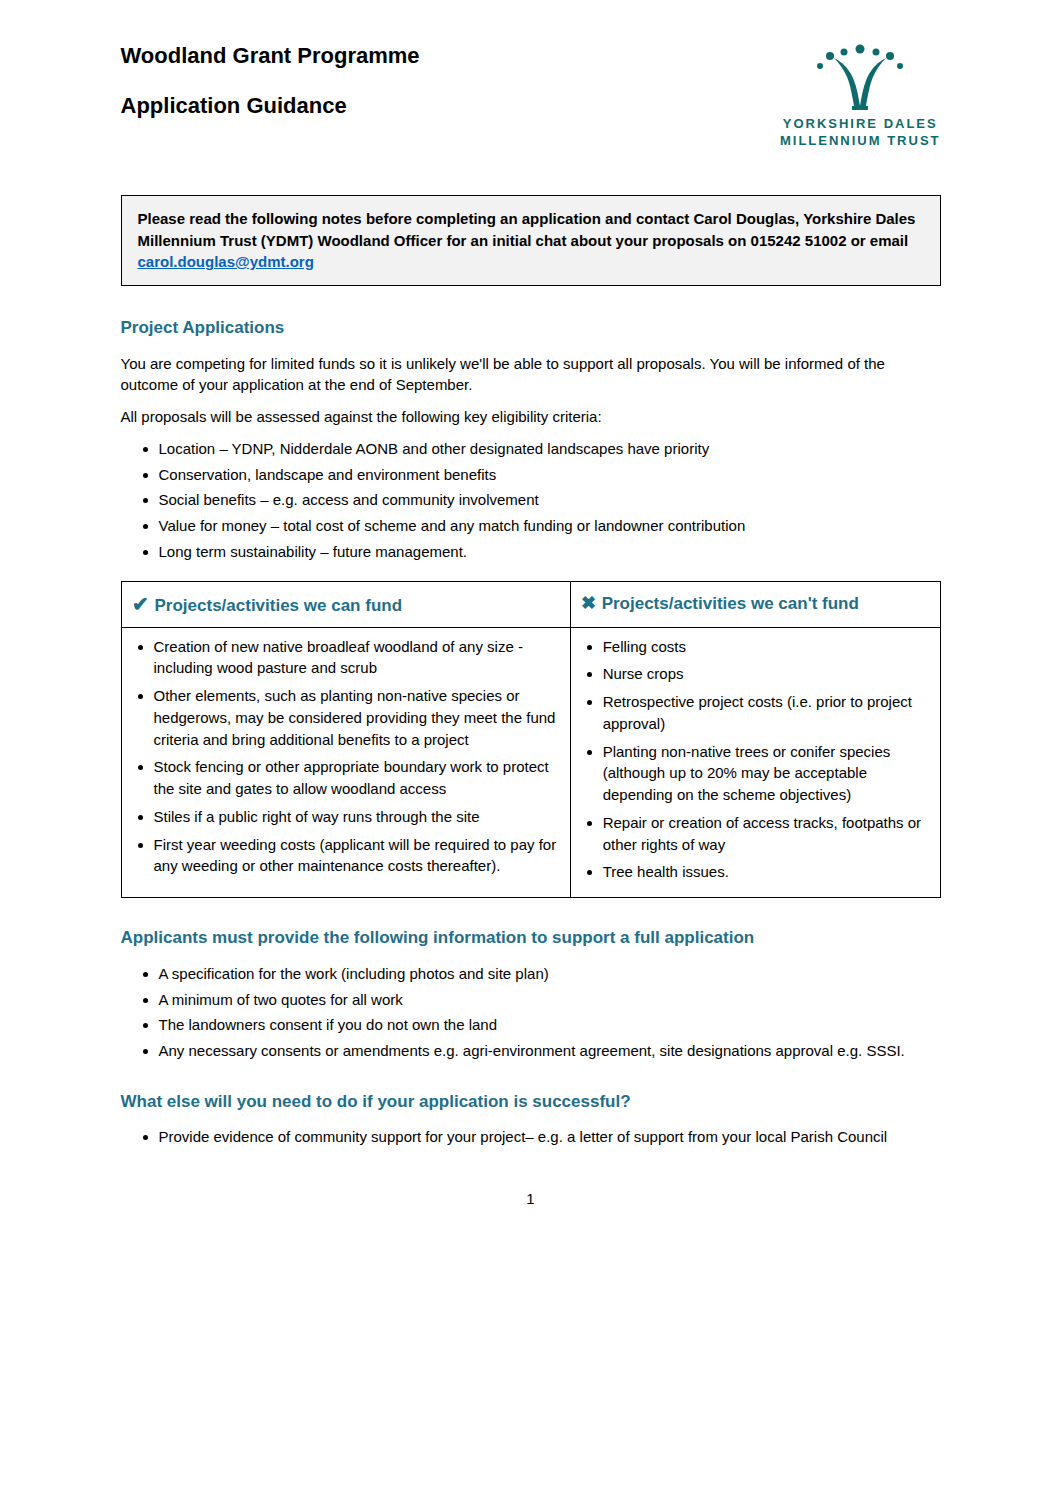Woodland Grant Programme
Application Guidance
YORKSHIRE DALES MILLENNIUM TRUST
Please read the following notes before completing an application and contact Carol Douglas, Yorkshire Dales Millennium Trust (YDMT) Woodland Officer for an initial chat about your proposals on 015242 51002 or email carol.douglas@ydmt.org
Project Applications
You are competing for limited funds so it is unlikely we'll be able to support all proposals. You will be informed of the outcome of your application at the end of September.
All proposals will be assessed against the following key eligibility criteria:
Location – YDNP, Nidderdale AONB and other designated landscapes have priority
Conservation, landscape and environment benefits
Social benefits – e.g. access and community involvement
Value for money – total cost of scheme and any match funding or landowner contribution
Long term sustainability – future management.
| ✔ Projects/activities we can fund | ✖ Projects/activities we can't fund |
| --- | --- |
| Creation of new native broadleaf woodland of any size - including wood pasture and scrub Other elements, such as planting non-native species or hedgerows, may be considered providing they meet the fund criteria and bring additional benefits to a project Stock fencing or other appropriate boundary work to protect the site and gates to allow woodland access Stiles if a public right of way runs through the site First year weeding costs (applicant will be required to pay for any weeding or other maintenance costs thereafter). | Felling costs Nurse crops Retrospective project costs (i.e. prior to project approval) Planting non-native trees or conifer species (although up to 20% may be acceptable depending on the scheme objectives) Repair or creation of access tracks, footpaths or other rights of way Tree health issues. |
Applicants must provide the following information to support a full application
A specification for the work (including photos and site plan)
A minimum of two quotes for all work
The landowners consent if you do not own the land
Any necessary consents or amendments e.g. agri-environment agreement, site designations approval e.g. SSSI.
What else will you need to do if your application is successful?
Provide evidence of community support for your project– e.g. a letter of support from your local Parish Council
1